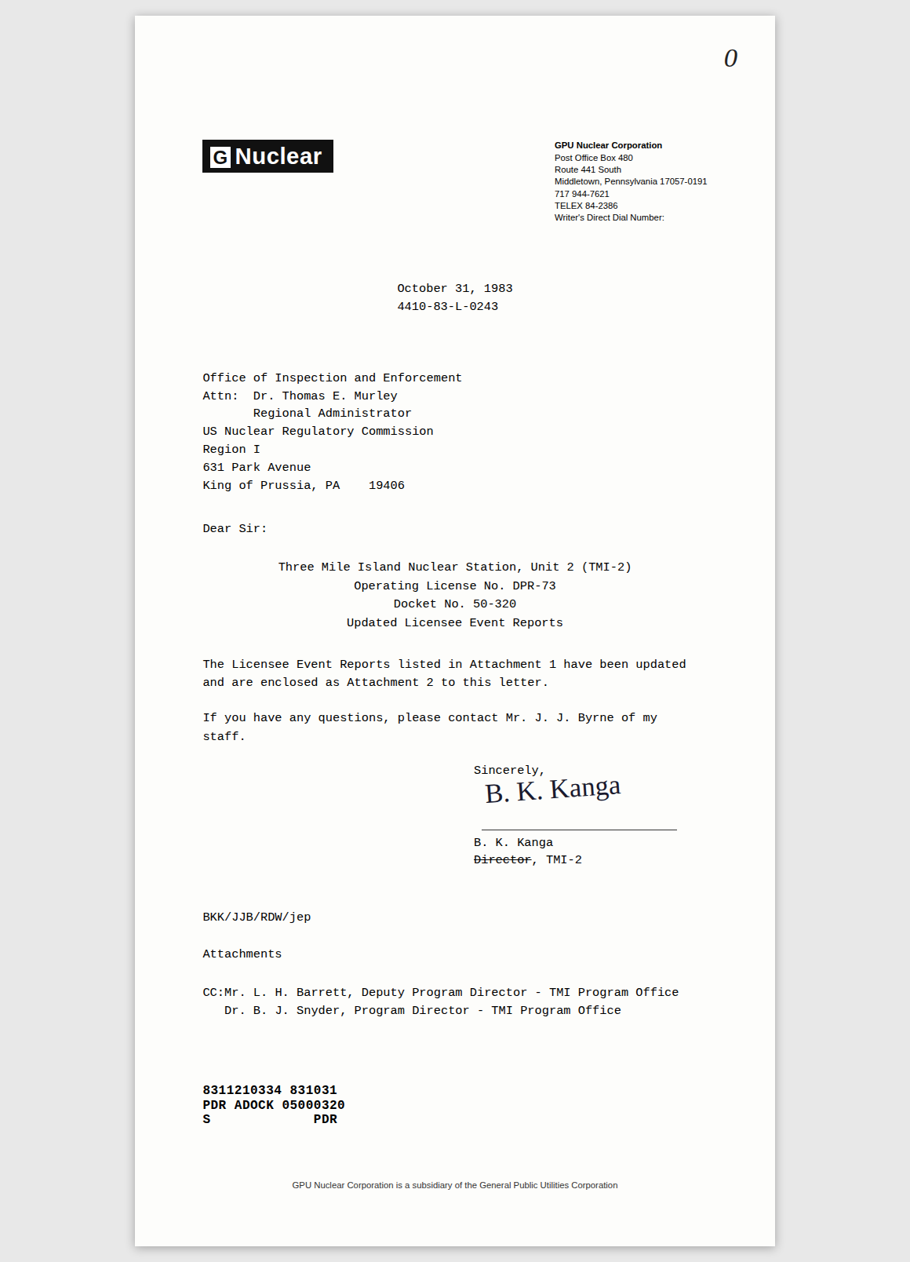0
GNuclear
GPU Nuclear Corporation
Post Office Box 480
Route 441 South
Middletown, Pennsylvania 17057-0191
717 944-7621
TELEX 84-2386
Writer's Direct Dial Number:
October 31, 1983
4410-83-L-0243
Office of Inspection and Enforcement Attn: Dr. Thomas E. Murley Regional Administrator US Nuclear Regulatory Commission Region I 631 Park Avenue King of Prussia, PA 19406
Dear Sir:
Three Mile Island Nuclear Station, Unit 2 (TMI-2)
Operating License No. DPR-73
Docket No. 50-320
Updated Licensee Event Reports
The Licensee Event Reports listed in Attachment 1 have been updated and are enclosed as Attachment 2 to this letter.
If you have any questions, please contact Mr. J. J. Byrne of my staff.
Sincerely,
B. K. Kanga
B. K. Kanga
Director, TMI-2
BKK/JJB/RDW/jep
Attachments
| CC: | Mr. L. H. Barrett, Deputy Program Director - TMI Program Office Dr. B. J. Snyder, Program Director - TMI Program Office |
8311210334 831031
PDR ADOCK 05000320
S PDR
GPU Nuclear Corporation is a subsidiary of the General Public Utilities Corporation
​